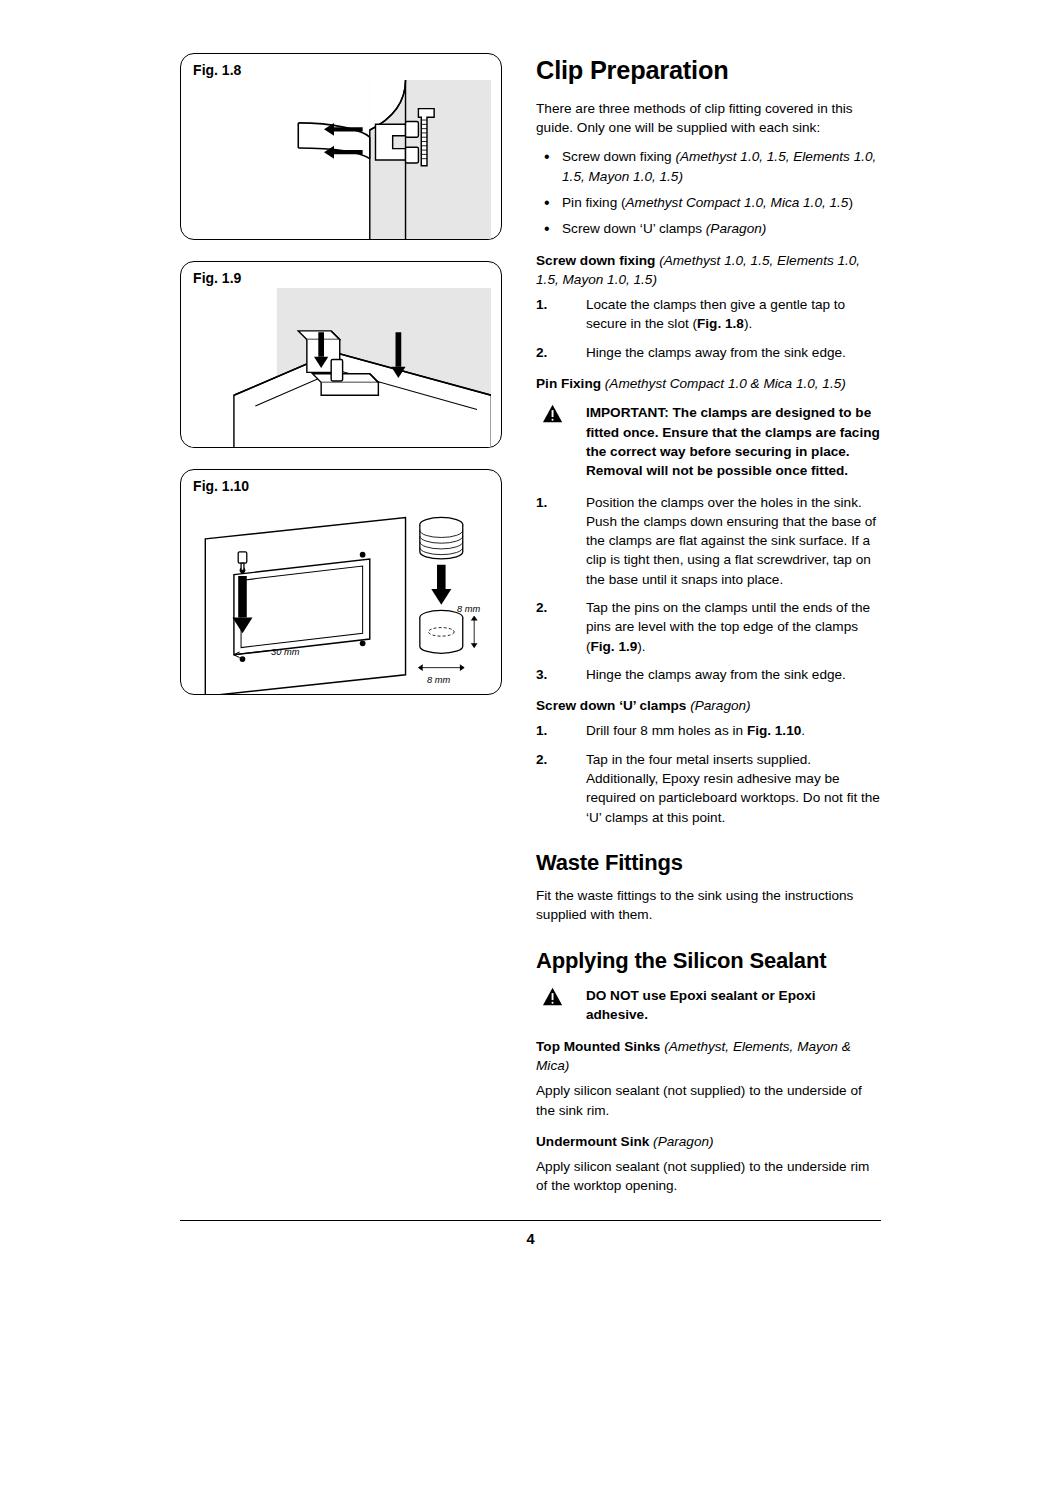Fig. 1.8
Fig. 1.9
Fig. 1.10
30 mm 8 mm 8 mm
Clip Preparation
There are three methods of clip fitting covered in this guide. Only one will be supplied with each sink:
Screw down fixing (Amethyst 1.0, 1.5, Elements 1.0, 1.5, Mayon 1.0, 1.5)
Pin fixing (Amethyst Compact 1.0, Mica 1.0, 1.5)
Screw down ‘U’ clamps (Paragon)
Screw down fixing (Amethyst 1.0, 1.5, Elements 1.0, 1.5, Mayon 1.0, 1.5)
Locate the clamps then give a gentle tap to secure in the slot (Fig. 1.8).
Hinge the clamps away from the sink edge.
Pin Fixing (Amethyst Compact 1.0 & Mica 1.0, 1.5)
IMPORTANT: The clamps are designed to be fitted once. Ensure that the clamps are facing the correct way before securing in place. Removal will not be possible once fitted.
Position the clamps over the holes in the sink. Push the clamps down ensuring that the base of the clamps are flat against the sink surface. If a clip is tight then, using a flat screwdriver, tap on the base until it snaps into place.
Tap the pins on the clamps until the ends of the pins are level with the top edge of the clamps (Fig. 1.9).
Hinge the clamps away from the sink edge.
Screw down ‘U’ clamps (Paragon)
Drill four 8 mm holes as in Fig. 1.10.
Tap in the four metal inserts supplied. Additionally, Epoxy resin adhesive may be required on particleboard worktops. Do not fit the ‘U’ clamps at this point.
Waste Fittings
Fit the waste fittings to the sink using the instructions supplied with them.
Applying the Silicon Sealant
DO NOT use Epoxi sealant or Epoxi adhesive.
Top Mounted Sinks (Amethyst, Elements, Mayon & Mica)
Apply silicon sealant (not supplied) to the underside of the sink rim.
Undermount Sink (Paragon)
Apply silicon sealant (not supplied) to the underside rim of the worktop opening.
4